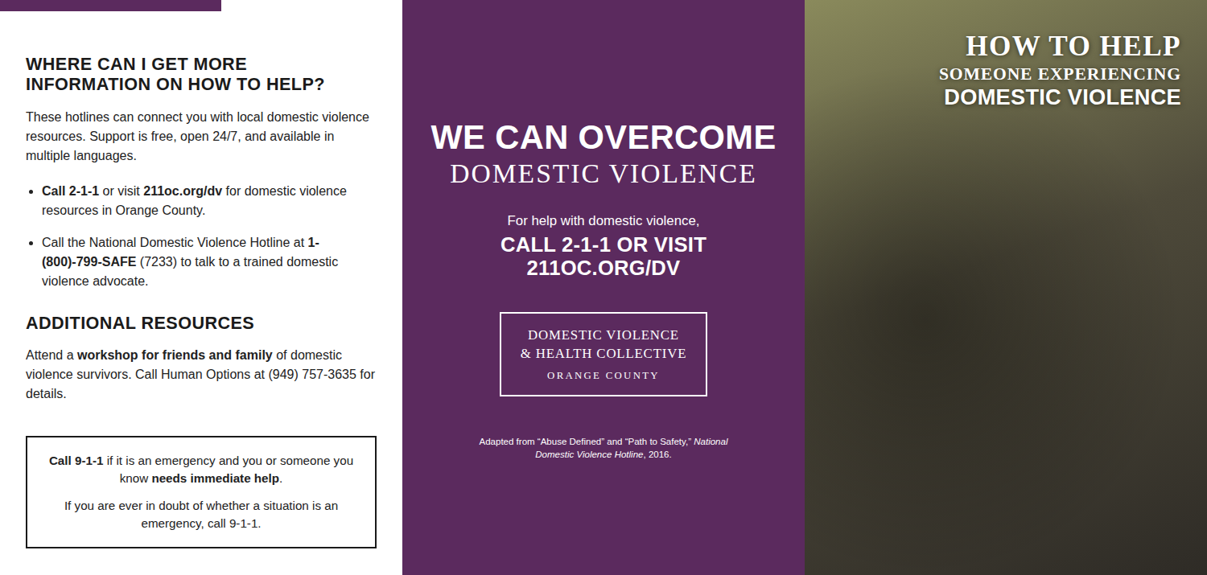Where can I get more information on how to help?
These hotlines can connect you with local domestic violence resources. Support is free, open 24/7, and available in multiple languages.
Call 2-1-1 or visit 211oc.org/dv for domestic violence resources in Orange County.
Call the National Domestic Violence Hotline at 1-(800)-799-SAFE (7233) to talk to a trained domestic violence advocate.
Additional Resources
Attend a workshop for friends and family of domestic violence survivors. Call Human Options at (949) 757-3635 for details.
Call 9-1-1 if it is an emergency and you or someone you know needs immediate help.
If you are ever in doubt of whether a situation is an emergency, call 9-1-1.
We Can Overcome Domestic Violence
For help with domestic violence,
call 2-1-1 or visit 211oc.org/DV
Domestic Violence
& Health Collective
Orange County
Adapted from “Abuse Defined” and “Path to Safety,” National Domestic Violence Hotline, 2016.
How to Help Someone Experiencing Domestic Violence